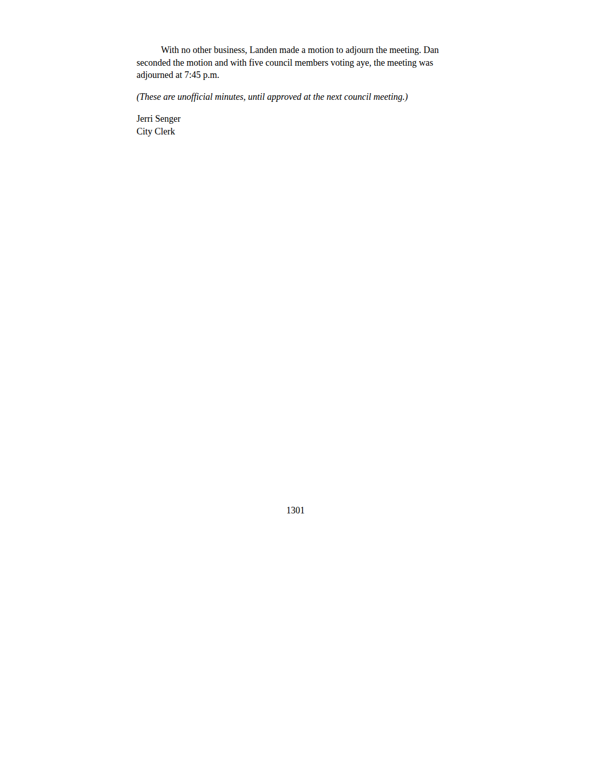With no other business, Landen made a motion to adjourn the meeting. Dan seconded the motion and with five council members voting aye, the meeting was adjourned at 7:45 p.m.
(These are unofficial minutes, until approved at the next council meeting.)
Jerri Senger
City Clerk
1301